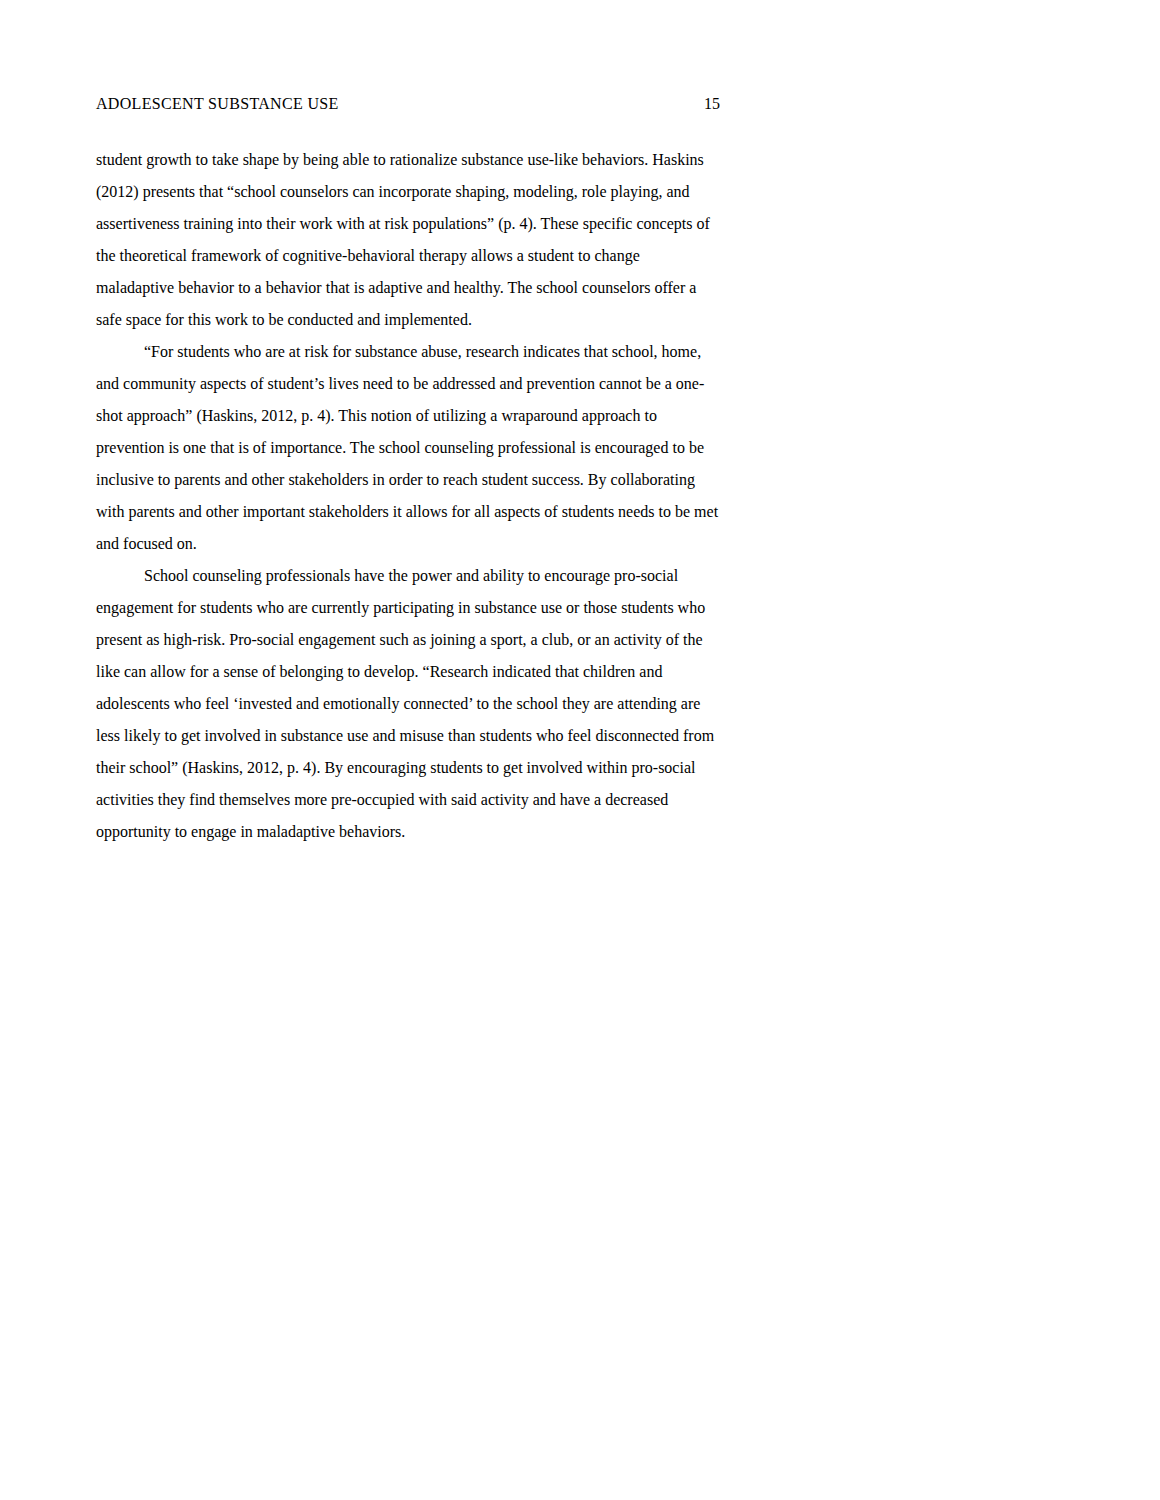Adolescent Substance Use 15
student growth to take shape by being able to rationalize substance use-like behaviors. Haskins (2012) presents that “school counselors can incorporate shaping, modeling, role playing, and assertiveness training into their work with at risk populations” (p. 4). These specific concepts of the theoretical framework of cognitive-behavioral therapy allows a student to change maladaptive behavior to a behavior that is adaptive and healthy. The school counselors offer a safe space for this work to be conducted and implemented.
“For students who are at risk for substance abuse, research indicates that school, home, and community aspects of student’s lives need to be addressed and prevention cannot be a one-shot approach” (Haskins, 2012, p. 4). This notion of utilizing a wraparound approach to prevention is one that is of importance. The school counseling professional is encouraged to be inclusive to parents and other stakeholders in order to reach student success. By collaborating with parents and other important stakeholders it allows for all aspects of students needs to be met and focused on.
School counseling professionals have the power and ability to encourage pro-social engagement for students who are currently participating in substance use or those students who present as high-risk. Pro-social engagement such as joining a sport, a club, or an activity of the like can allow for a sense of belonging to develop. “Research indicated that children and adolescents who feel ‘invested and emotionally connected’ to the school they are attending are less likely to get involved in substance use and misuse than students who feel disconnected from their school” (Haskins, 2012, p. 4). By encouraging students to get involved within pro-social activities they find themselves more pre-occupied with said activity and have a decreased opportunity to engage in maladaptive behaviors.